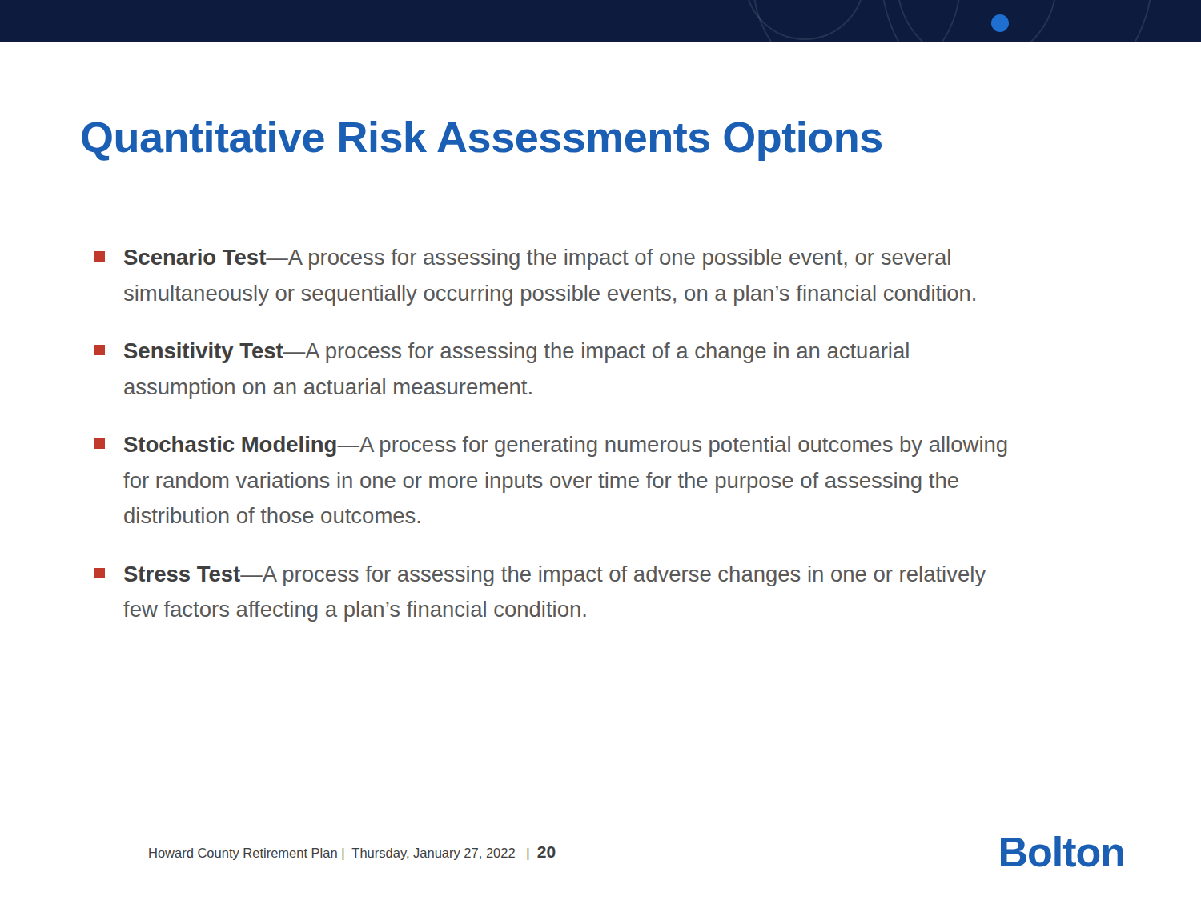Quantitative Risk Assessments Options
Scenario Test—A process for assessing the impact of one possible event, or several simultaneously or sequentially occurring possible events, on a plan’s financial condition.
Sensitivity Test—A process for assessing the impact of a change in an actuarial assumption on an actuarial measurement.
Stochastic Modeling—A process for generating numerous potential outcomes by allowing for random variations in one or more inputs over time for the purpose of assessing the distribution of those outcomes.
Stress Test—A process for assessing the impact of adverse changes in one or relatively few factors affecting a plan’s financial condition.
Howard County Retirement Plan | Thursday, January 27, 2022 | 20
Bolton